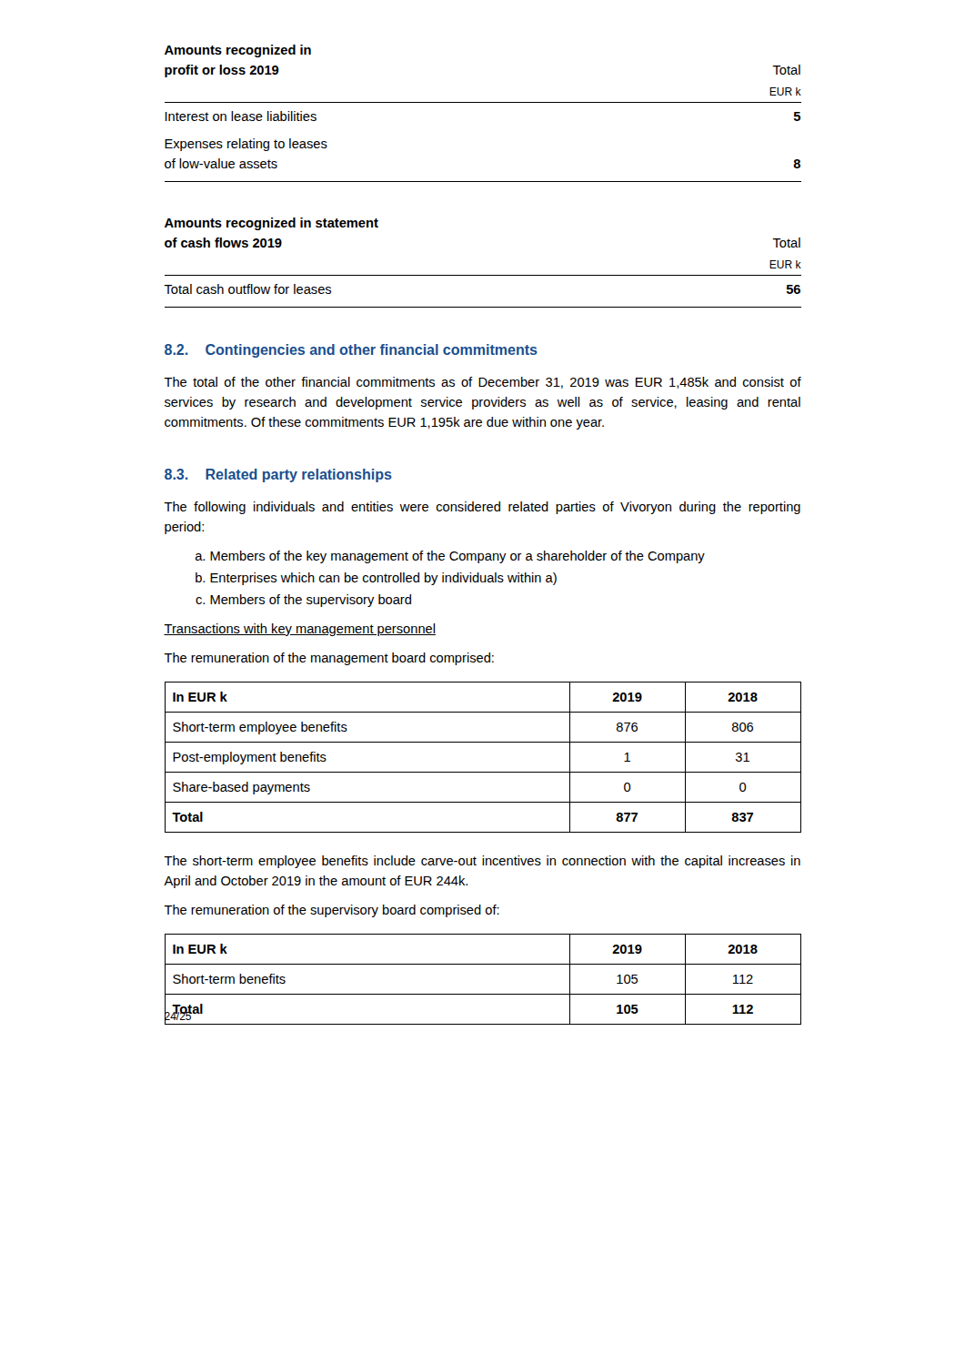| Amounts recognized in profit or loss 2019 | Total |
| | EUR k |
| Interest on lease liabilities | 5 |
| Expenses relating to leases of low-value assets | 8 |
| Amounts recognized in statement of cash flows 2019 | Total |
| | EUR k |
| Total cash outflow for leases | 56 |
8.2. Contingencies and other financial commitments
The total of the other financial commitments as of December 31, 2019 was EUR 1,485k and consist of services by research and development service providers as well as of service, leasing and rental commitments. Of these commitments EUR 1,195k are due within one year.
8.3. Related party relationships
The following individuals and entities were considered related parties of Vivoryon during the reporting period:
Members of the key management of the Company or a shareholder of the Company
Enterprises which can be controlled by individuals within a)
Members of the supervisory board
Transactions with key management personnel
The remuneration of the management board comprised:
| In EUR k | 2019 | 2018 |
| --- | --- | --- |
| Short-term employee benefits | 876 | 806 |
| Post-employment benefits | 1 | 31 |
| Share-based payments | 0 | 0 |
| Total | 877 | 837 |
The short-term employee benefits include carve-out incentives in connection with the capital increases in April and October 2019 in the amount of EUR 244k.
The remuneration of the supervisory board comprised of:
| In EUR k | 2019 | 2018 |
| --- | --- | --- |
| Short-term benefits | 105 | 112 |
| Total | 105 | 112 |
24/25